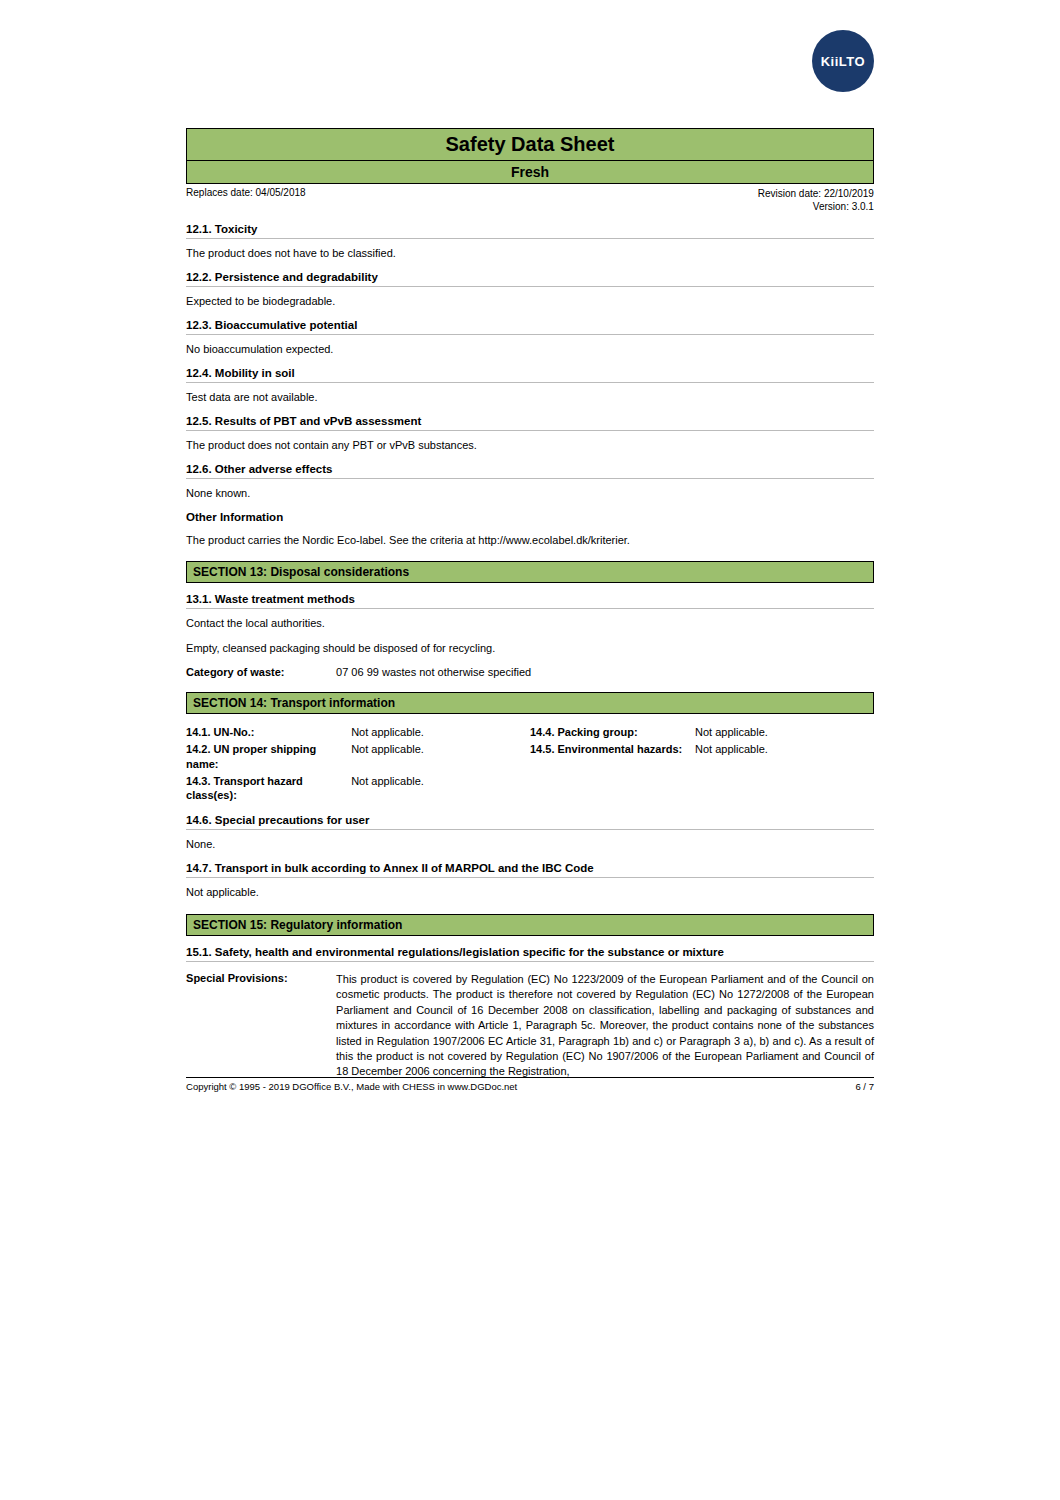KiiLTO
Safety Data Sheet
Fresh
Replaces date: 04/05/2018
Revision date: 22/10/2019
Version: 3.0.1
12.1. Toxicity
The product does not have to be classified.
12.2. Persistence and degradability
Expected to be biodegradable.
12.3. Bioaccumulative potential
No bioaccumulation expected.
12.4. Mobility in soil
Test data are not available.
12.5. Results of PBT and vPvB assessment
The product does not contain any PBT or vPvB substances.
12.6. Other adverse effects
None known.
Other Information
The product carries the Nordic Eco-label. See the criteria at http://www.ecolabel.dk/kriterier.
SECTION 13: Disposal considerations
13.1. Waste treatment methods
Contact the local authorities.
Empty, cleansed packaging should be disposed of for recycling.
Category of waste:
07 06 99 wastes not otherwise specified
SECTION 14: Transport information
| 14.1. UN-No.: | Not applicable. | 14.4. Packing group: | Not applicable. |
| 14.2. UN proper shipping name: | Not applicable. | 14.5. Environmental hazards: | Not applicable. |
| 14.3. Transport hazard class(es): | Not applicable. | | |
14.6. Special precautions for user
None.
14.7. Transport in bulk according to Annex II of MARPOL and the IBC Code
Not applicable.
SECTION 15: Regulatory information
15.1. Safety, health and environmental regulations/legislation specific for the substance or mixture
Special Provisions:
This product is covered by Regulation (EC) No 1223/2009 of the European Parliament and of the Council on cosmetic products. The product is therefore not covered by Regulation (EC) No 1272/2008 of the European Parliament and Council of 16 December 2008 on classification, labelling and packaging of substances and mixtures in accordance with Article 1, Paragraph 5c. Moreover, the product contains none of the substances listed in Regulation 1907/2006 EC Article 31, Paragraph 1b) and c) or Paragraph 3 a), b) and c). As a result of this the product is not covered by Regulation (EC) No 1907/2006 of the European Parliament and Council of 18 December 2006 concerning the Registration,
Copyright © 1995 - 2019 DGOffice B.V., Made with CHESS in www.DGDoc.net
6 / 7